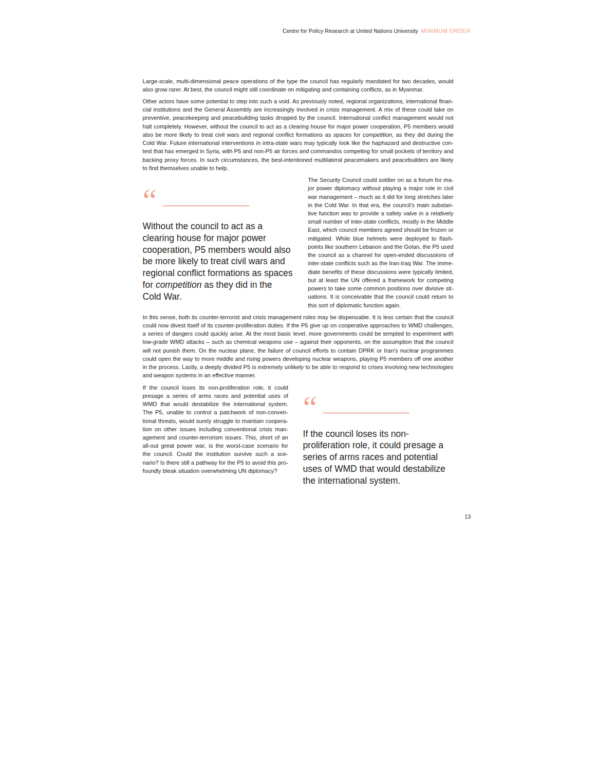Centre for Policy Research at United Nations University MINIMUM ORDER
Large-scale, multi-dimensional peace operations of the type the council has regularly mandated for two decades, would also grow rarer. At best, the council might still coordinate on mitigating and containing conflicts, as in Myanmar.
Other actors have some potential to step into such a void. As previously noted, regional organizations, international financial institutions and the General Assembly are increasingly involved in crisis management. A mix of these could take on preventive, peacekeeping and peacebuilding tasks dropped by the council. International conflict management would not halt completely. However, without the council to act as a clearing house for major power cooperation, P5 members would also be more likely to treat civil wars and regional conflict formations as spaces for competition, as they did during the Cold War. Future international interventions in intra-state wars may typically look like the haphazard and destructive contest that has emerged in Syria, with P5 and non-P5 air forces and commandos competing for small pockets of territory and backing proxy forces. In such circumstances, the best-intentioned multilateral peacemakers and peacebuilders are likely to find themselves unable to help.
“
Without the council to act as a clearing house for major power cooperation, P5 members would also be more likely to treat civil wars and regional conflict formations as spaces for competition as they did in the Cold War.
The Security Council could soldier on as a forum for major power diplomacy without playing a major role in civil war management – much as it did for long stretches later in the Cold War. In that era, the council's main substantive function was to provide a safety valve in a relatively small number of inter-state conflicts, mostly in the Middle East, which council members agreed should be frozen or mitigated. While blue helmets were deployed to flashpoints like southern Lebanon and the Golan, the P5 used the council as a channel for open-ended discussions of inter-state conflicts such as the Iran-Iraq War. The immediate benefits of these discussions were typically limited, but at least the UN offered a framework for competing powers to take some common positions over divisive situations. It is conceivable that the council could return to this sort of diplomatic function again.
In this sense, both its counter-terrorist and crisis management roles may be dispensable. It is less certain that the council could now divest itself of its counter-proliferation duties. If the P5 give up on cooperative approaches to WMD challenges, a series of dangers could quickly arise. At the most basic level, more governments could be tempted to experiment with low-grade WMD attacks – such as chemical weapons use – against their opponents, on the assumption that the council will not punish them. On the nuclear plane, the failure of council efforts to contain DPRK or Iran's nuclear programmes could open the way to more middle and rising powers developing nuclear weapons, playing P5 members off one another in the process. Lastly, a deeply divided P5 is extremely unlikely to be able to respond to crises involving new technologies and weapon systems in an effective manner.
“
If the council loses its non-proliferation role, it could presage a series of arms races and potential uses of WMD that would destabilize the international system.
If the council loses its non-proliferation role, it could presage a series of arms races and potential uses of WMD that would destabilize the international system. The P5, unable to control a patchwork of non-conventional threats, would surely struggle to maintain cooperation on other issues including conventional crisis management and counter-terrorism issues. This, short of an all-out great power war, is the worst-case scenario for the council. Could the institution survive such a scenario? Is there still a pathway for the P5 to avoid this profoundly bleak situation overwhelming UN diplomacy?
13